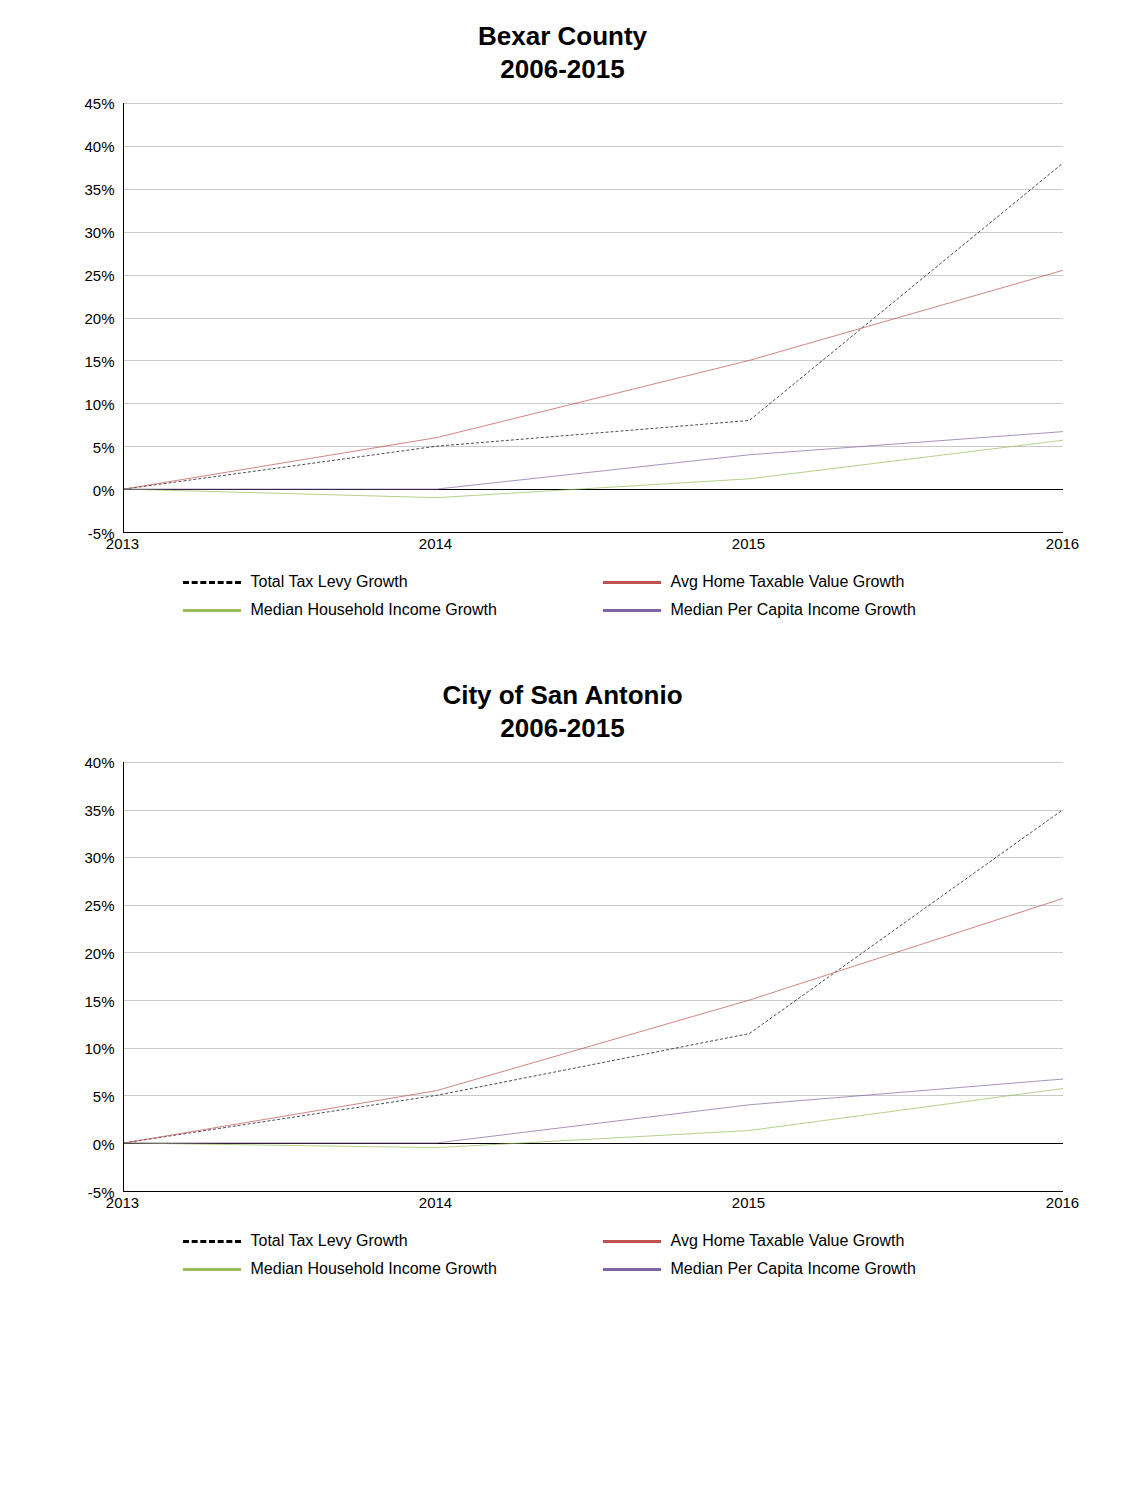Bexar County
2006-2015
45%
40%
35%
30%
25%
20%
15%
10%
5%
0%
-5%
2013 2014 2015 2016
Total Tax Levy Growth
Avg Home Taxable Value Growth
Median Household Income Growth
Median Per Capita Income Growth
City of San Antonio
2006-2015
40%
35%
30%
25%
20%
15%
10%
5%
0%
-5%
2013 2014 2015 2016
Total Tax Levy Growth
Avg Home Taxable Value Growth
Median Household Income Growth
Median Per Capita Income Growth